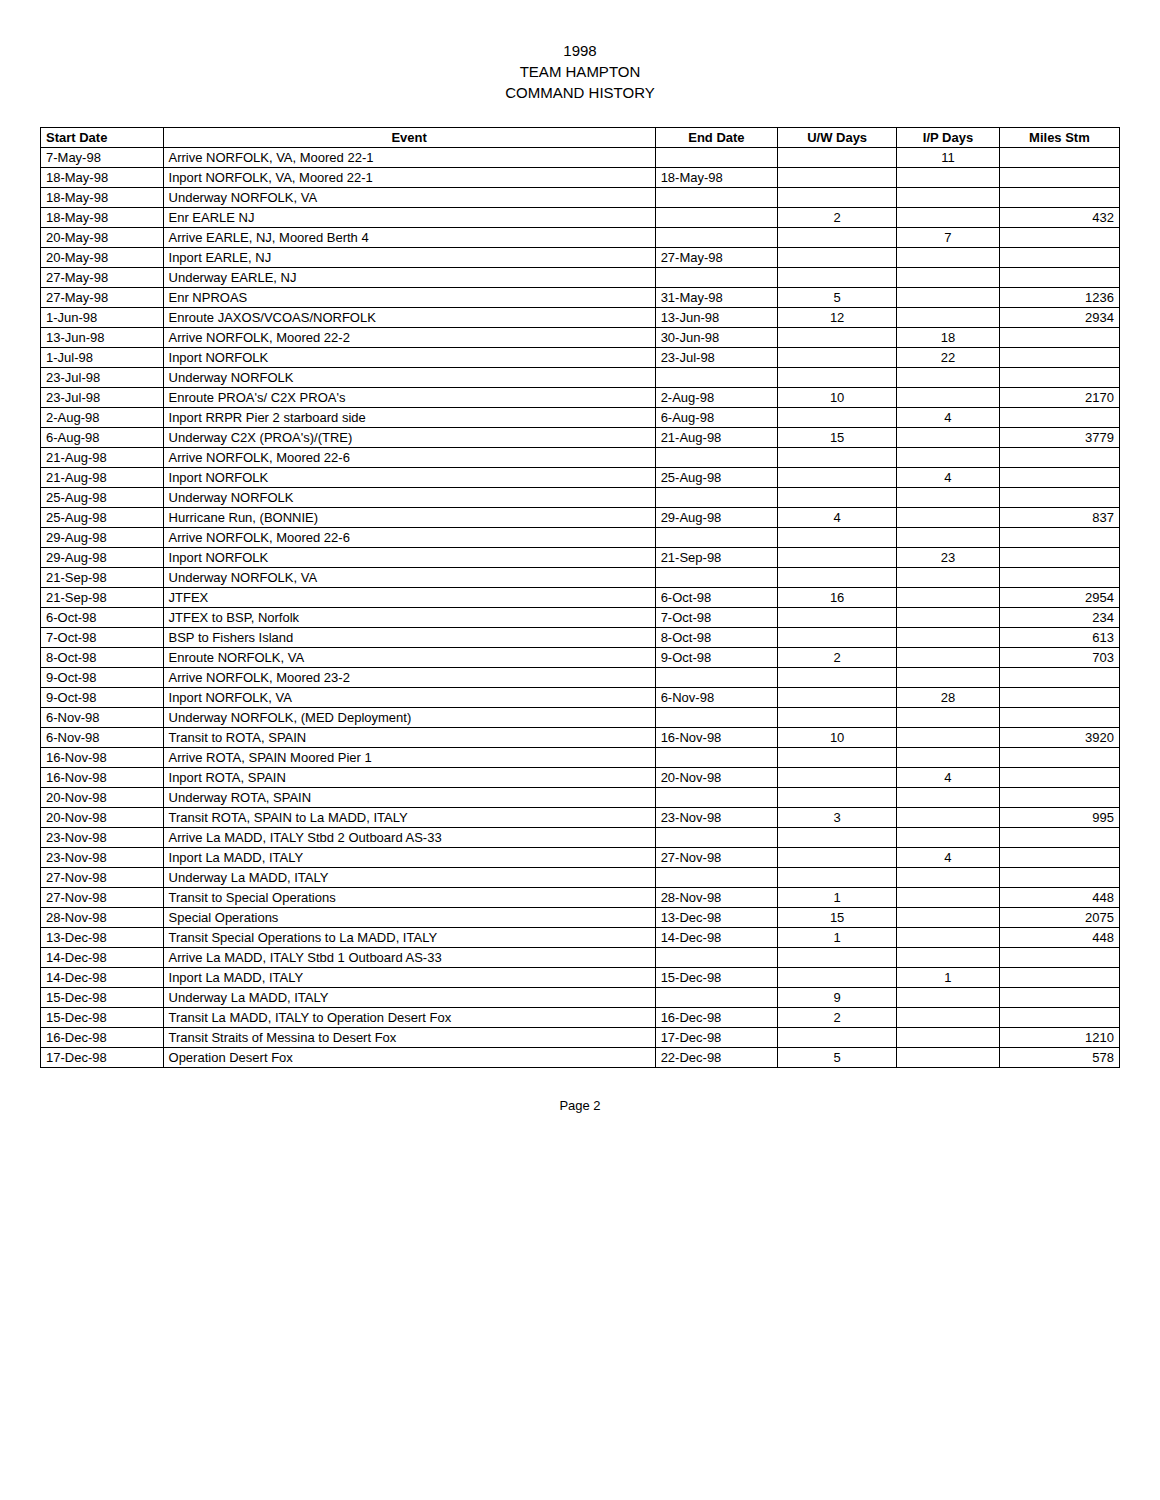1998
TEAM HAMPTON
COMMAND HISTORY
| Start Date | Event | End Date | U/W Days | I/P Days | Miles Stm |
| --- | --- | --- | --- | --- | --- |
| 7-May-98 | Arrive NORFOLK, VA, Moored 22-1 | | | 11 | |
| 18-May-98 | Inport NORFOLK, VA, Moored 22-1 | 18-May-98 | | | |
| 18-May-98 | Underway NORFOLK, VA | | | | |
| 18-May-98 | Enr EARLE NJ | | 2 | | 432 |
| 20-May-98 | Arrive EARLE, NJ, Moored Berth 4 | | | 7 | |
| 20-May-98 | Inport EARLE, NJ | 27-May-98 | | | |
| 27-May-98 | Underway EARLE, NJ | | | | |
| 27-May-98 | Enr NPROAS | 31-May-98 | 5 | | 1236 |
| 1-Jun-98 | Enroute JAXOS/VCOAS/NORFOLK | 13-Jun-98 | 12 | | 2934 |
| 13-Jun-98 | Arrive NORFOLK, Moored 22-2 | 30-Jun-98 | | 18 | |
| 1-Jul-98 | Inport NORFOLK | 23-Jul-98 | | 22 | |
| 23-Jul-98 | Underway NORFOLK | | | | |
| 23-Jul-98 | Enroute PROA's/ C2X PROA's | 2-Aug-98 | 10 | | 2170 |
| 2-Aug-98 | Inport RRPR Pier 2 starboard side | 6-Aug-98 | | 4 | |
| 6-Aug-98 | Underway C2X (PROA's)/(TRE) | 21-Aug-98 | 15 | | 3779 |
| 21-Aug-98 | Arrive NORFOLK, Moored 22-6 | | | | |
| 21-Aug-98 | Inport NORFOLK | 25-Aug-98 | | 4 | |
| 25-Aug-98 | Underway NORFOLK | | | | |
| 25-Aug-98 | Hurricane Run, (BONNIE) | 29-Aug-98 | 4 | | 837 |
| 29-Aug-98 | Arrive NORFOLK, Moored 22-6 | | | | |
| 29-Aug-98 | Inport NORFOLK | 21-Sep-98 | | 23 | |
| 21-Sep-98 | Underway NORFOLK, VA | | | | |
| 21-Sep-98 | JTFEX | 6-Oct-98 | 16 | | 2954 |
| 6-Oct-98 | JTFEX to BSP, Norfolk | 7-Oct-98 | | | 234 |
| 7-Oct-98 | BSP to Fishers Island | 8-Oct-98 | | | 613 |
| 8-Oct-98 | Enroute NORFOLK, VA | 9-Oct-98 | 2 | | 703 |
| 9-Oct-98 | Arrive NORFOLK, Moored 23-2 | | | | |
| 9-Oct-98 | Inport NORFOLK, VA | 6-Nov-98 | | 28 | |
| 6-Nov-98 | Underway NORFOLK, (MED Deployment) | | | | |
| 6-Nov-98 | Transit to ROTA, SPAIN | 16-Nov-98 | 10 | | 3920 |
| 16-Nov-98 | Arrive ROTA, SPAIN Moored Pier 1 | | | | |
| 16-Nov-98 | Inport ROTA, SPAIN | 20-Nov-98 | | 4 | |
| 20-Nov-98 | Underway ROTA, SPAIN | | | | |
| 20-Nov-98 | Transit ROTA, SPAIN to La MADD, ITALY | 23-Nov-98 | 3 | | 995 |
| 23-Nov-98 | Arrive La MADD, ITALY Stbd 2 Outboard AS-33 | | | | |
| 23-Nov-98 | Inport La MADD, ITALY | 27-Nov-98 | | 4 | |
| 27-Nov-98 | Underway La MADD, ITALY | | | | |
| 27-Nov-98 | Transit to Special Operations | 28-Nov-98 | 1 | | 448 |
| 28-Nov-98 | Special Operations | 13-Dec-98 | 15 | | 2075 |
| 13-Dec-98 | Transit Special Operations to La MADD, ITALY | 14-Dec-98 | 1 | | 448 |
| 14-Dec-98 | Arrive La MADD, ITALY Stbd 1 Outboard AS-33 | | | | |
| 14-Dec-98 | Inport La MADD, ITALY | 15-Dec-98 | | 1 | |
| 15-Dec-98 | Underway La MADD, ITALY | | 9 | | |
| 15-Dec-98 | Transit La MADD, ITALY to Operation Desert Fox | 16-Dec-98 | 2 | | |
| 16-Dec-98 | Transit Straits of Messina to Desert Fox | 17-Dec-98 | | | 1210 |
| 17-Dec-98 | Operation Desert Fox | 22-Dec-98 | 5 | | 578 |
Page 2